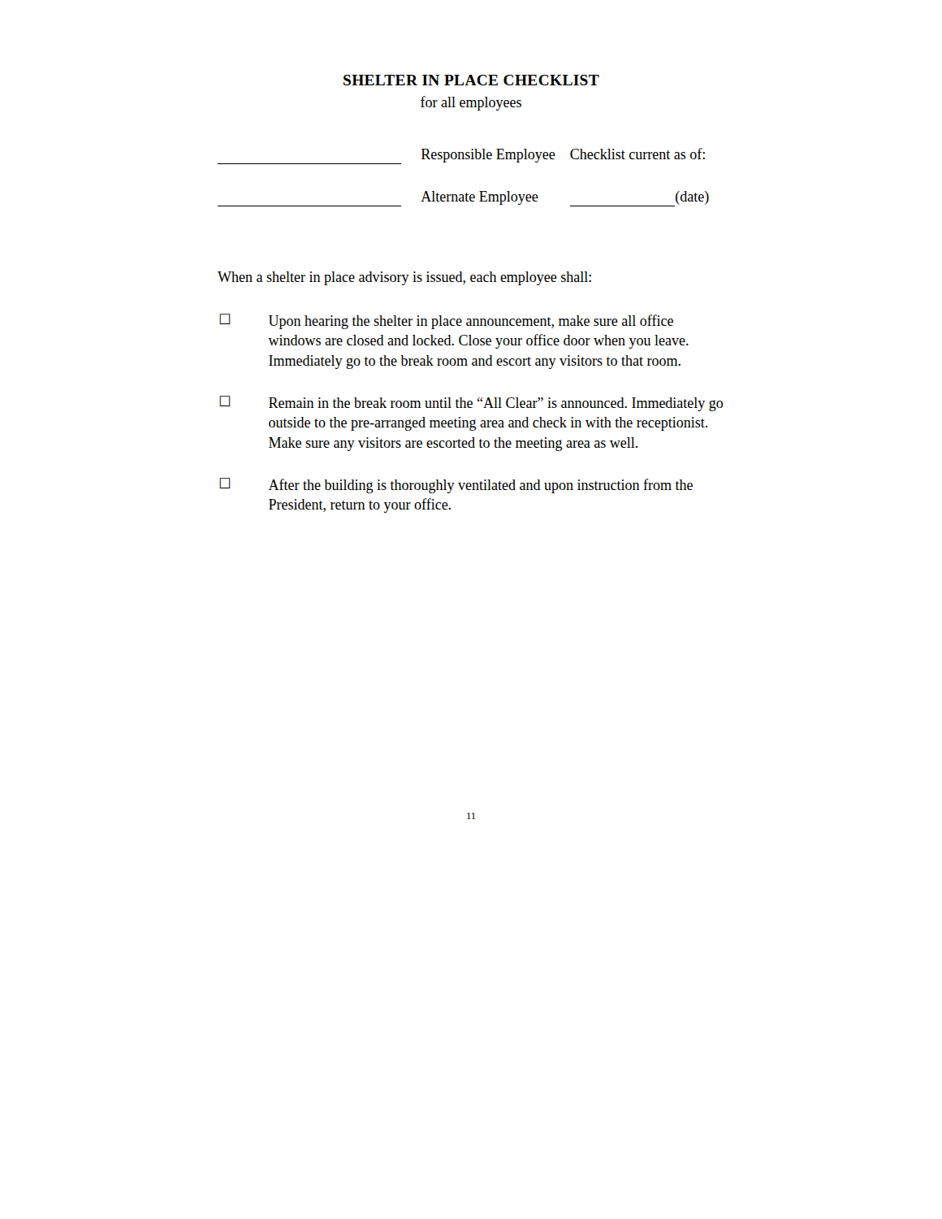SHELTER IN PLACE CHECKLIST
for all employees
| | Responsible Employee | Checklist current as of: |
| | Alternate Employee | (date) |
When a shelter in place advisory is issued, each employee shall:
| ☐ | Upon hearing the shelter in place announcement, make sure all office windows are closed and locked. Close your office door when you leave. Immediately go to the break room and escort any visitors to that room. |
| ☐ | Remain in the break room until the “All Clear” is announced. Immediately go outside to the pre-arranged meeting area and check in with the receptionist. Make sure any visitors are escorted to the meeting area as well. |
| ☐ | After the building is thoroughly ventilated and upon instruction from the President, return to your office. |
11